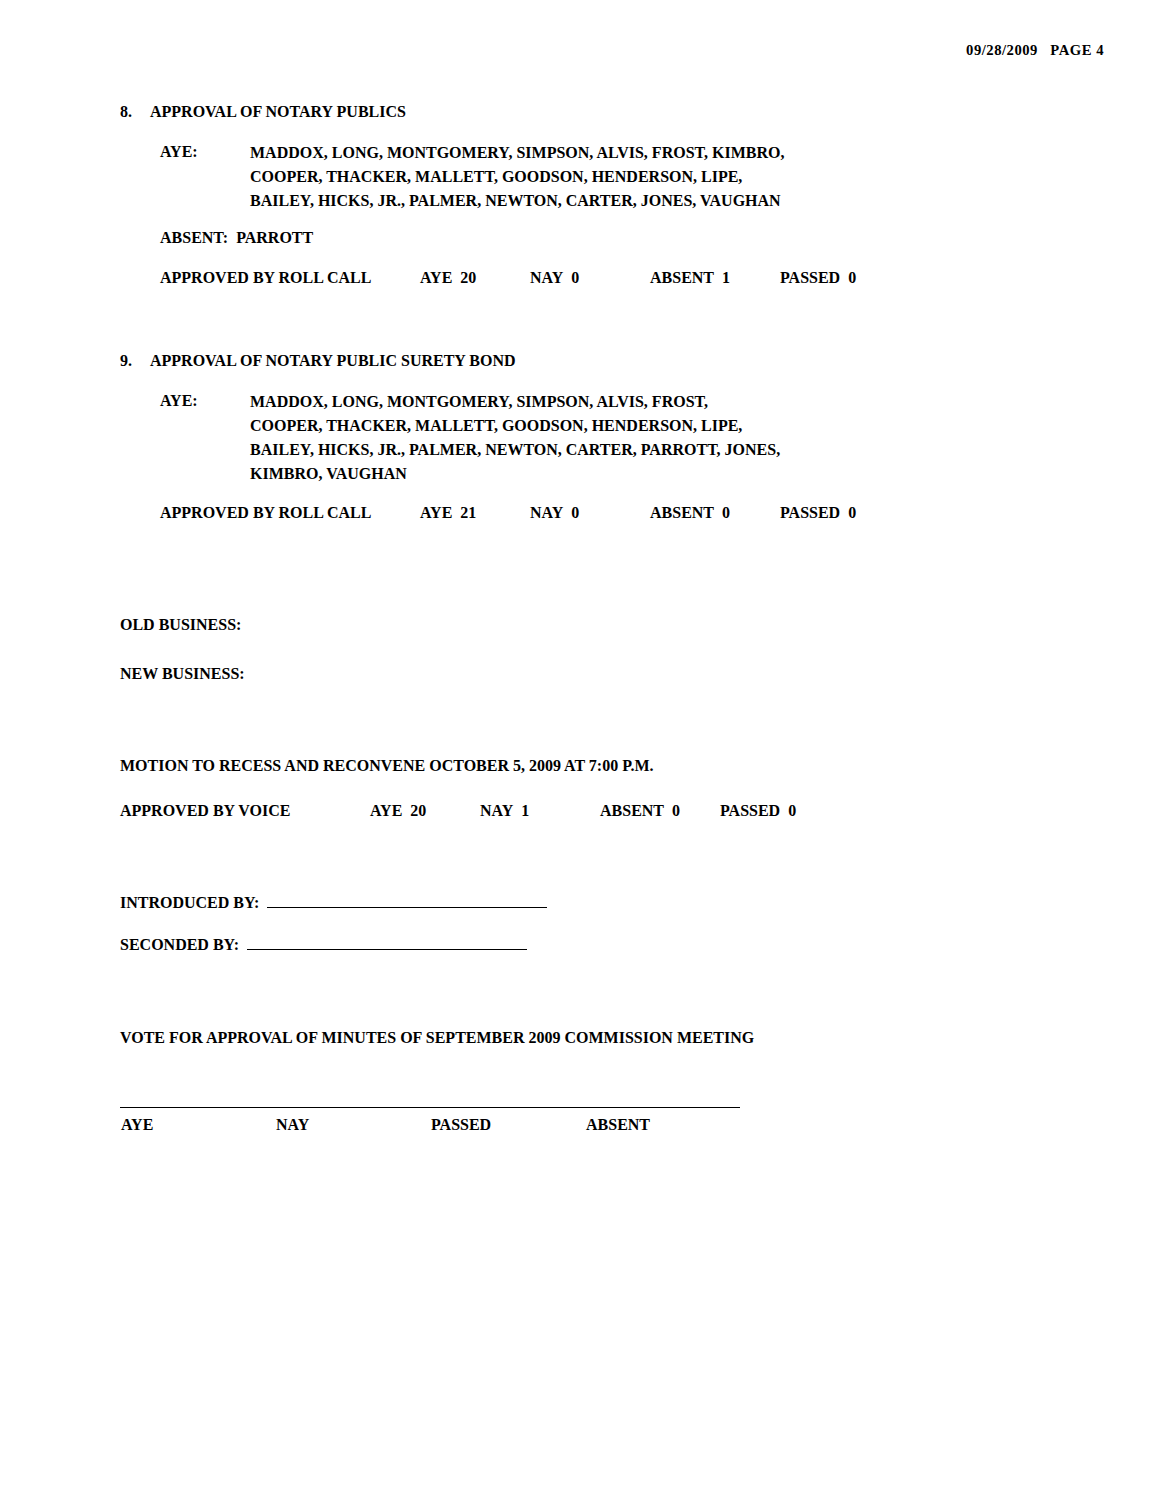09/28/2009 PAGE 4
8. APPROVAL OF NOTARY PUBLICS
AYE:
MADDOX, LONG, MONTGOMERY, SIMPSON, ALVIS, FROST, KIMBRO,
COOPER, THACKER, MALLETT, GOODSON, HENDERSON, LIPE,
BAILEY, HICKS, JR., PALMER, NEWTON, CARTER, JONES, VAUGHAN
ABSENT: PARROTT
APPROVED BY ROLL CALL AYE 20 NAY 0 ABSENT 1 PASSED 0
9. APPROVAL OF NOTARY PUBLIC SURETY BOND
AYE:
MADDOX, LONG, MONTGOMERY, SIMPSON, ALVIS, FROST,
COOPER, THACKER, MALLETT, GOODSON, HENDERSON, LIPE,
BAILEY, HICKS, JR., PALMER, NEWTON, CARTER, PARROTT, JONES,
KIMBRO, VAUGHAN
APPROVED BY ROLL CALL AYE 21 NAY 0 ABSENT 0 PASSED 0
OLD BUSINESS:
NEW BUSINESS:
MOTION TO RECESS AND RECONVENE OCTOBER 5, 2009 AT 7:00 P.M.
APPROVED BY VOICE AYE 20 NAY 1 ABSENT 0 PASSED 0
INTRODUCED BY:
SECONDED BY:
VOTE FOR APPROVAL OF MINUTES OF SEPTEMBER 2009 COMMISSION MEETING
| AYE | NAY | PASSED | ABSENT |